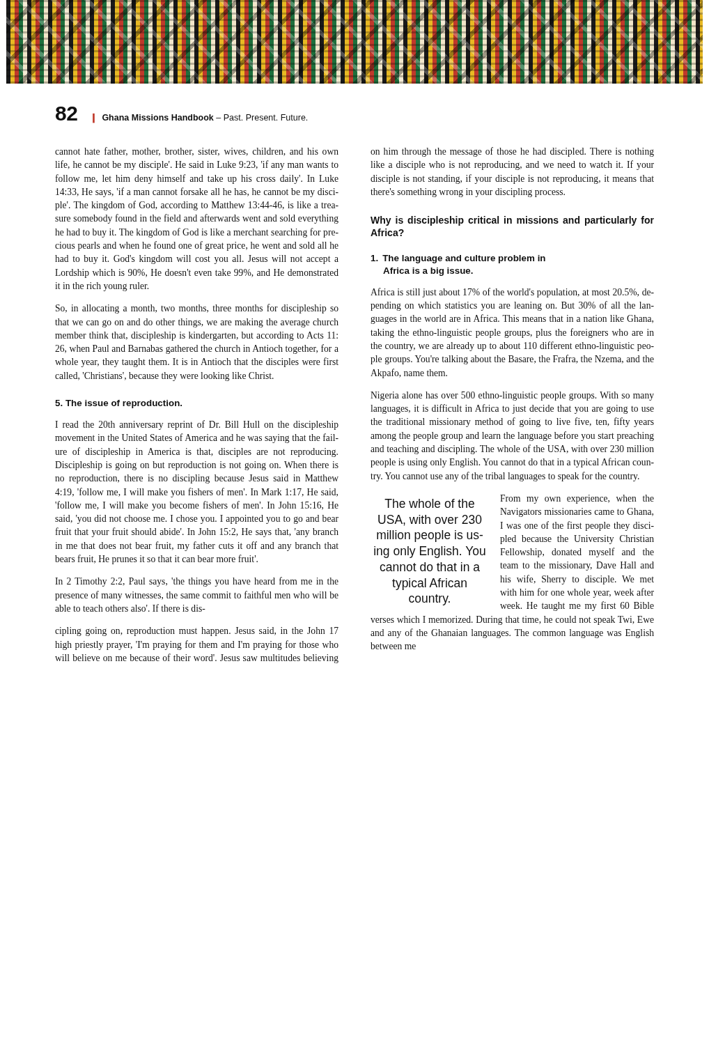82
❙Ghana Missions Handbook – Past. Present. Future.
cannot hate father, mother, brother, sister, wives, children, and his own life, he cannot be my disciple'. He said in Luke 9:23, 'if any man wants to follow me, let him deny himself and take up his cross daily'. In Luke 14:33, He says, 'if a man cannot forsake all he has, he cannot be my disciple'. The kingdom of God, according to Matthew 13:44-46, is like a treasure somebody found in the field and afterwards went and sold everything he had to buy it. The kingdom of God is like a merchant searching for precious pearls and when he found one of great price, he went and sold all he had to buy it. God's kingdom will cost you all. Jesus will not accept a Lordship which is 90%, He doesn't even take 99%, and He demonstrated it in the rich young ruler.
So, in allocating a month, two months, three months for discipleship so that we can go on and do other things, we are making the average church member think that, discipleship is kindergarten, but according to Acts 11: 26, when Paul and Barnabas gathered the church in Antioch together, for a whole year, they taught them. It is in Antioch that the disciples were first called, 'Christians', because they were looking like Christ.
5. The issue of reproduction.
I read the 20th anniversary reprint of Dr. Bill Hull on the discipleship movement in the United States of America and he was saying that the failure of discipleship in America is that, disciples are not reproducing. Discipleship is going on but reproduction is not going on. When there is no reproduction, there is no discipling because Jesus said in Matthew 4:19, 'follow me, I will make you fishers of men'. In Mark 1:17, He said, 'follow me, I will make you become fishers of men'. In John 15:16, He said, 'you did not choose me. I chose you. I appointed you to go and bear fruit that your fruit should abide'. In John 15:2, He says that, 'any branch in me that does not bear fruit, my father cuts it off and any branch that bears fruit, He prunes it so that it can bear more fruit'.
In 2 Timothy 2:2, Paul says, 'the things you have heard from me in the presence of many witnesses, the same commit to faithful men who will be able to teach others also'. If there is dis-
cipling going on, reproduction must happen. Jesus said, in the John 17 high priestly prayer, 'I'm praying for them and I'm praying for those who will believe on me because of their word'. Jesus saw multitudes believing on him through the message of those he had discipled. There is nothing like a disciple who is not reproducing, and we need to watch it. If your disciple is not standing, if your disciple is not reproducing, it means that there's something wrong in your discipling process.
Why is discipleship critical in missions and particularly for Africa?
1. The language and culture problem inAfrica is a big issue.
Africa is still just about 17% of the world's population, at most 20.5%, depending on which statistics you are leaning on. But 30% of all the languages in the world are in Africa. This means that in a nation like Ghana, taking the ethno-linguistic people groups, plus the foreigners who are in the country, we are already up to about 110 different ethno-linguistic people groups. You're talking about the Basare, the Frafra, the Nzema, and the Akpafo, name them.
Nigeria alone has over 500 ethno-linguistic people groups. With so many languages, it is difficult in Africa to just decide that you are going to use the traditional missionary method of going to live five, ten, fifty years among the people group and learn the language before you start preaching and teaching and discipling. The whole of the USA, with over 230 million people is using only English. You cannot do that in a typical African country. You cannot use any of the tribal languages to speak for the country.
The whole of the USA, with over 230 million people is using only English. You cannot do that in a typical African country.
From my own experience, when the Navigators missionaries came to Ghana, I was one of the first people they discipled because the University Christian Fellowship, donated myself and the team to the missionary, Dave Hall and his wife, Sherry to disciple. We met with him for one whole year, week after week. He taught me my first 60 Bible verses which I memorized. During that time, he could not speak Twi, Ewe and any of the Ghanaian languages. The common language was English between me